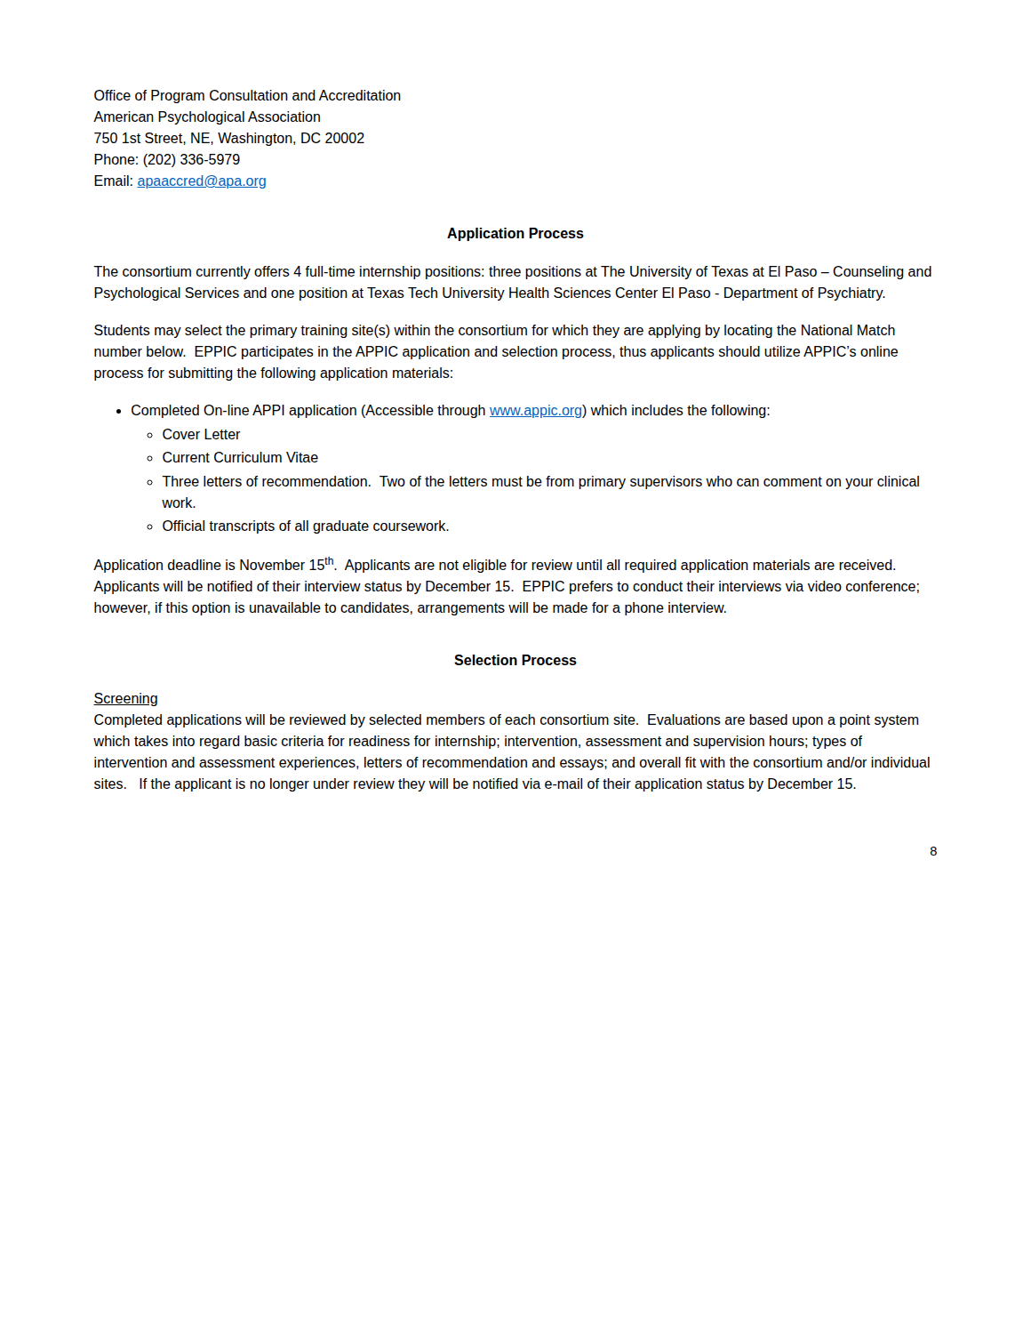Office of Program Consultation and Accreditation
American Psychological Association
750 1st Street, NE, Washington, DC 20002
Phone: (202) 336-5979
Email: apaaccred@apa.org
Application Process
The consortium currently offers 4 full-time internship positions: three positions at The University of Texas at El Paso – Counseling and Psychological Services and one position at Texas Tech University Health Sciences Center El Paso - Department of Psychiatry.
Students may select the primary training site(s) within the consortium for which they are applying by locating the National Match number below. EPPIC participates in the APPIC application and selection process, thus applicants should utilize APPIC’s online process for submitting the following application materials:
Completed On-line APPI application (Accessible through www.appic.org) which includes the following:
Cover Letter
Current Curriculum Vitae
Three letters of recommendation. Two of the letters must be from primary supervisors who can comment on your clinical work.
Official transcripts of all graduate coursework.
Application deadline is November 15th. Applicants are not eligible for review until all required application materials are received. Applicants will be notified of their interview status by December 15. EPPIC prefers to conduct their interviews via video conference; however, if this option is unavailable to candidates, arrangements will be made for a phone interview.
Selection Process
Screening
Completed applications will be reviewed by selected members of each consortium site. Evaluations are based upon a point system which takes into regard basic criteria for readiness for internship; intervention, assessment and supervision hours; types of intervention and assessment experiences, letters of recommendation and essays; and overall fit with the consortium and/or individual sites. If the applicant is no longer under review they will be notified via e-mail of their application status by December 15.
8